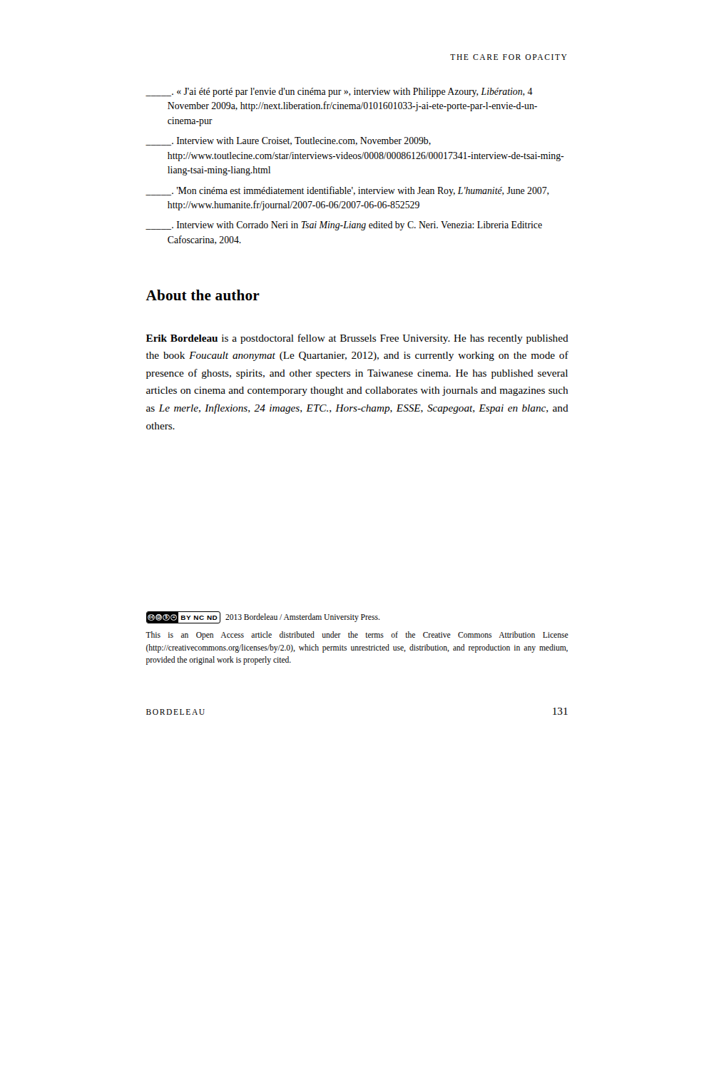The Care for Opacity
_____. « J'ai été porté par l'envie d'un cinéma pur », interview with Philippe Azoury, Libération, 4 November 2009a, http://next.liberation.fr/cinema/0101601033-j-ai-ete-porte-par-l-envie-d-un-cinema-pur
_____. Interview with Laure Croiset, Toutlecine.com, November 2009b, http://www.toutlecine.com/star/interviews-videos/0008/00086126/00017341-interview-de-tsai-ming-liang-tsai-ming-liang.html
_____. 'Mon cinéma est immédiatement identifiable', interview with Jean Roy, L'humanité, June 2007, http://www.humanite.fr/journal/2007-06-06/2007-06-06-852529
_____. Interview with Corrado Neri in Tsai Ming-Liang edited by C. Neri. Venezia: Libreria Editrice Cafoscarina, 2004.
About the author
Erik Bordeleau is a postdoctoral fellow at Brussels Free University. He has recently published the book Foucault anonymat (Le Quartanier, 2012), and is currently working on the mode of presence of ghosts, spirits, and other specters in Taiwanese cinema. He has published several articles on cinema and contemporary thought and collaborates with journals and magazines such as Le merle, Inflexions, 24 images, ETC., Hors-champ, ESSE, Scapegoat, Espai en blanc, and others.
ccⒹ$= BY NC ND 2013 Bordeleau / Amsterdam University Press.
This is an Open Access article distributed under the terms of the Creative Commons Attribution License (http://creativecommons.org/licenses/by/2.0), which permits unrestricted use, distribution, and reproduction in any medium, provided the original work is properly cited.
Bordeleau 131